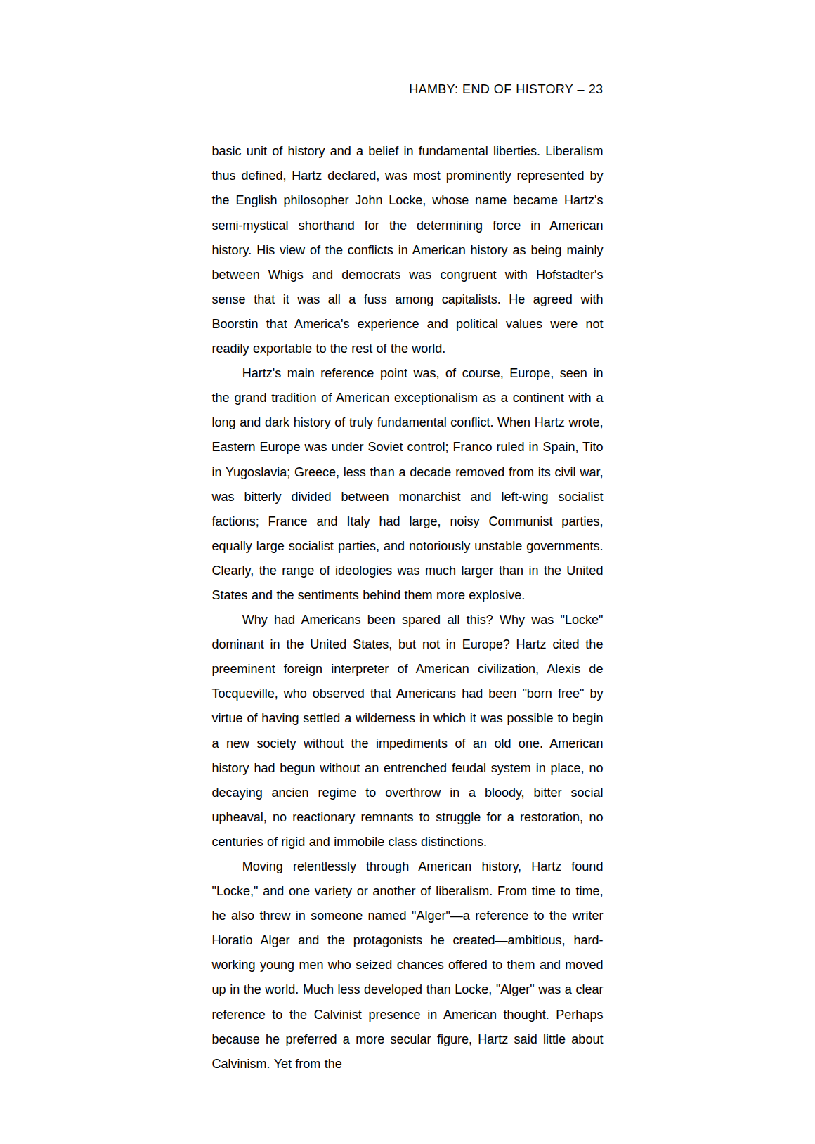HAMBY: END OF HISTORY – 23
basic unit of history and a belief in fundamental liberties. Liberalism thus defined, Hartz declared, was most prominently represented by the English philosopher John Locke, whose name became Hartz's semi-mystical shorthand for the determining force in American history. His view of the conflicts in American history as being mainly between Whigs and democrats was congruent with Hofstadter's sense that it was all a fuss among capitalists. He agreed with Boorstin that America's experience and political values were not readily exportable to the rest of the world.
Hartz's main reference point was, of course, Europe, seen in the grand tradition of American exceptionalism as a continent with a long and dark history of truly fundamental conflict. When Hartz wrote, Eastern Europe was under Soviet control; Franco ruled in Spain, Tito in Yugoslavia; Greece, less than a decade removed from its civil war, was bitterly divided between monarchist and left-wing socialist factions; France and Italy had large, noisy Communist parties, equally large socialist parties, and notoriously unstable governments. Clearly, the range of ideologies was much larger than in the United States and the sentiments behind them more explosive.
Why had Americans been spared all this? Why was "Locke" dominant in the United States, but not in Europe? Hartz cited the preeminent foreign interpreter of American civilization, Alexis de Tocqueville, who observed that Americans had been "born free" by virtue of having settled a wilderness in which it was possible to begin a new society without the impediments of an old one. American history had begun without an entrenched feudal system in place, no decaying ancien regime to overthrow in a bloody, bitter social upheaval, no reactionary remnants to struggle for a restoration, no centuries of rigid and immobile class distinctions.
Moving relentlessly through American history, Hartz found "Locke," and one variety or another of liberalism. From time to time, he also threw in someone named "Alger"—a reference to the writer Horatio Alger and the protagonists he created—ambitious, hard-working young men who seized chances offered to them and moved up in the world. Much less developed than Locke, "Alger" was a clear reference to the Calvinist presence in American thought. Perhaps because he preferred a more secular figure, Hartz said little about Calvinism. Yet from the